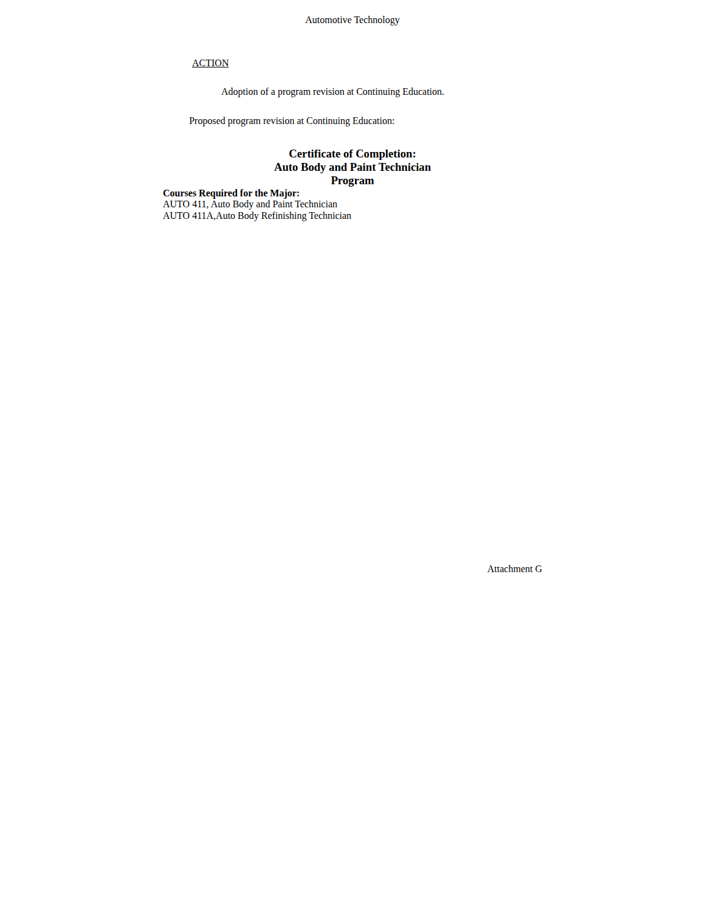Automotive Technology
ACTION
Adoption of a program revision at Continuing Education.
Proposed program revision at Continuing Education:
Certificate of Completion:
Auto Body and Paint Technician
Program
Courses Required for the Major:
AUTO 411, Auto Body and Paint Technician
AUTO 411A,Auto Body Refinishing Technician
Attachment G